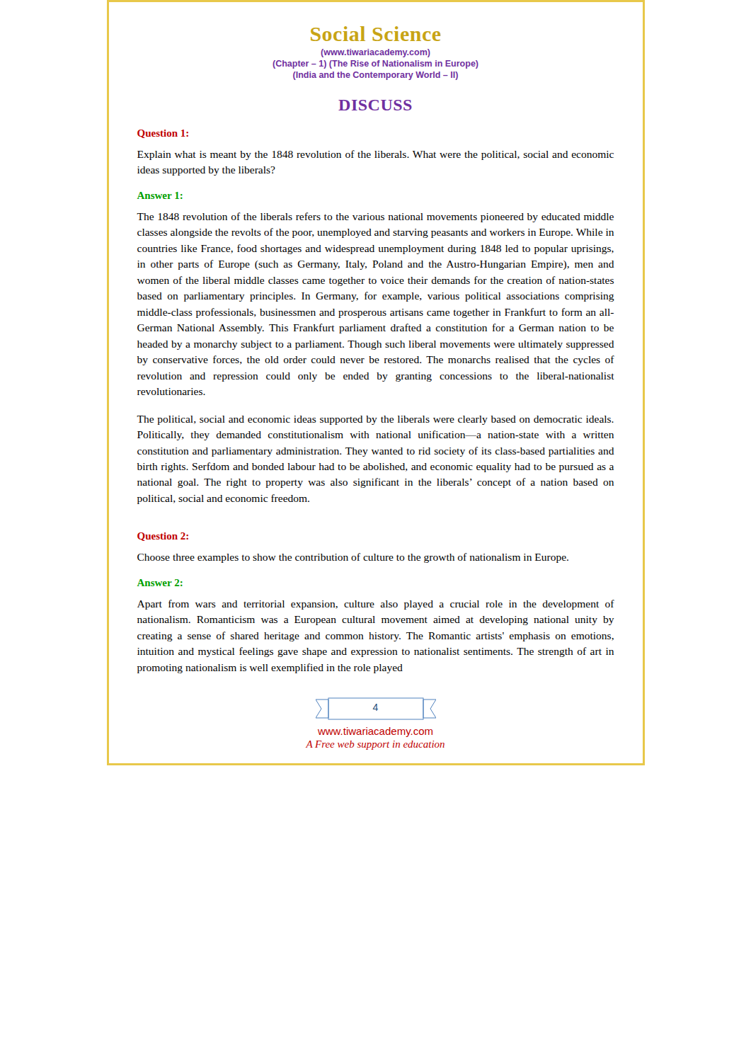Social Science
(www.tiwariacademy.com)
(Chapter – 1) (The Rise of Nationalism in Europe)
(India and the Contemporary World – II)
DISCUSS
Question 1:
Explain what is meant by the 1848 revolution of the liberals. What were the political, social and economic ideas supported by the liberals?
Answer 1:
The 1848 revolution of the liberals refers to the various national movements pioneered by educated middle classes alongside the revolts of the poor, unemployed and starving peasants and workers in Europe. While in countries like France, food shortages and widespread unemployment during 1848 led to popular uprisings, in other parts of Europe (such as Germany, Italy, Poland and the Austro-Hungarian Empire), men and women of the liberal middle classes came together to voice their demands for the creation of nation-states based on parliamentary principles. In Germany, for example, various political associations comprising middle-class professionals, businessmen and prosperous artisans came together in Frankfurt to form an all-German National Assembly. This Frankfurt parliament drafted a constitution for a German nation to be headed by a monarchy subject to a parliament. Though such liberal movements were ultimately suppressed by conservative forces, the old order could never be restored. The monarchs realised that the cycles of revolution and repression could only be ended by granting concessions to the liberal-nationalist revolutionaries.
The political, social and economic ideas supported by the liberals were clearly based on democratic ideals. Politically, they demanded constitutionalism with national unification—a nation-state with a written constitution and parliamentary administration. They wanted to rid society of its class-based partialities and birth rights. Serfdom and bonded labour had to be abolished, and economic equality had to be pursued as a national goal. The right to property was also significant in the liberals’ concept of a nation based on political, social and economic freedom.
Question 2:
Choose three examples to show the contribution of culture to the growth of nationalism in Europe.
Answer 2:
Apart from wars and territorial expansion, culture also played a crucial role in the development of nationalism. Romanticism was a European cultural movement aimed at developing national unity by creating a sense of shared heritage and common history. The Romantic artists' emphasis on emotions, intuition and mystical feelings gave shape and expression to nationalist sentiments. The strength of art in promoting nationalism is well exemplified in the role played
4
www.tiwariacademy.com
A Free web support in education